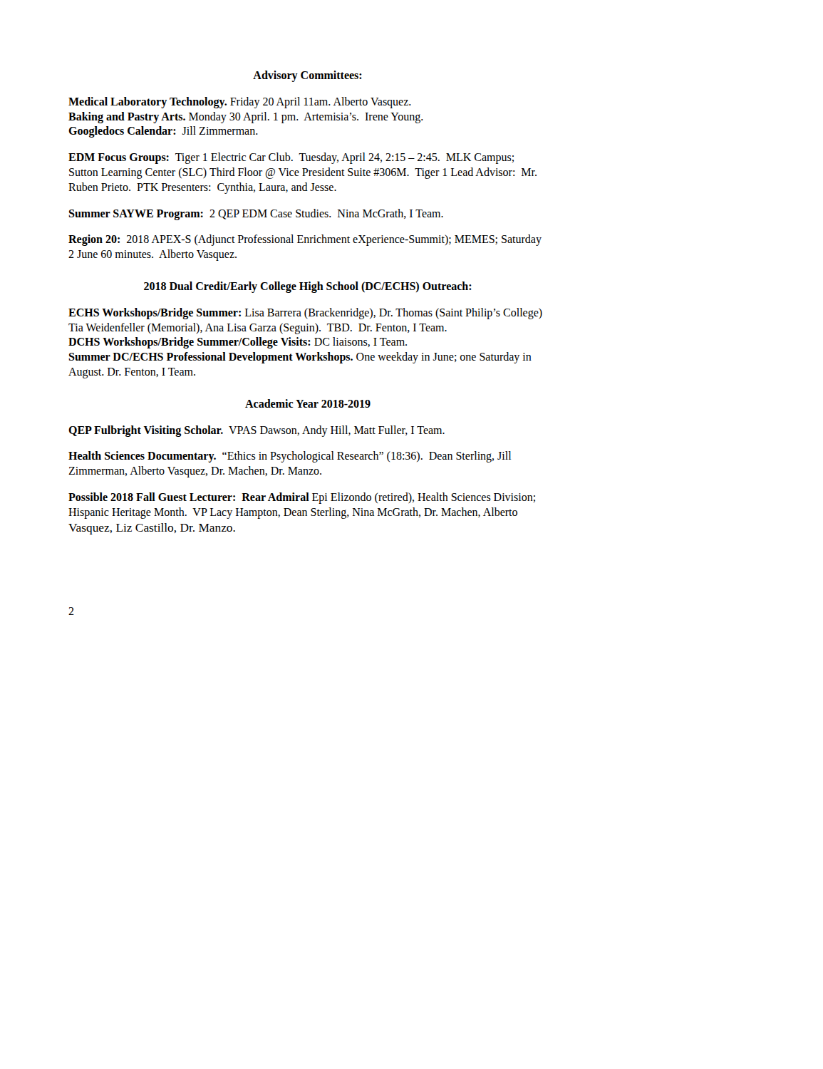Advisory Committees:
Medical Laboratory Technology. Friday 20 April 11am. Alberto Vasquez.
Baking and Pastry Arts. Monday 30 April. 1 pm. Artemisia’s. Irene Young.
Googledocs Calendar: Jill Zimmerman.
EDM Focus Groups: Tiger 1 Electric Car Club. Tuesday, April 24, 2:15 – 2:45. MLK Campus; Sutton Learning Center (SLC) Third Floor @ Vice President Suite #306M. Tiger 1 Lead Advisor: Mr. Ruben Prieto. PTK Presenters: Cynthia, Laura, and Jesse.
Summer SAYWE Program: 2 QEP EDM Case Studies. Nina McGrath, I Team.
Region 20: 2018 APEX-S (Adjunct Professional Enrichment eXperience-Summit); MEMES; Saturday 2 June 60 minutes. Alberto Vasquez.
2018 Dual Credit/Early College High School (DC/ECHS) Outreach:
ECHS Workshops/Bridge Summer: Lisa Barrera (Brackenridge), Dr. Thomas (Saint Philip’s College) Tia Weidenfeller (Memorial), Ana Lisa Garza (Seguin). TBD. Dr. Fenton, I Team.
DCHS Workshops/Bridge Summer/College Visits: DC liaisons, I Team.
Summer DC/ECHS Professional Development Workshops. One weekday in June; one Saturday in August. Dr. Fenton, I Team.
Academic Year 2018-2019
QEP Fulbright Visiting Scholar. VPAS Dawson, Andy Hill, Matt Fuller, I Team.
Health Sciences Documentary. “Ethics in Psychological Research” (18:36). Dean Sterling, Jill Zimmerman, Alberto Vasquez, Dr. Machen, Dr. Manzo.
Possible 2018 Fall Guest Lecturer: Rear Admiral Epi Elizondo (retired), Health Sciences Division; Hispanic Heritage Month. VP Lacy Hampton, Dean Sterling, Nina McGrath, Dr. Machen, Alberto Vasquez, Liz Castillo, Dr. Manzo.
2